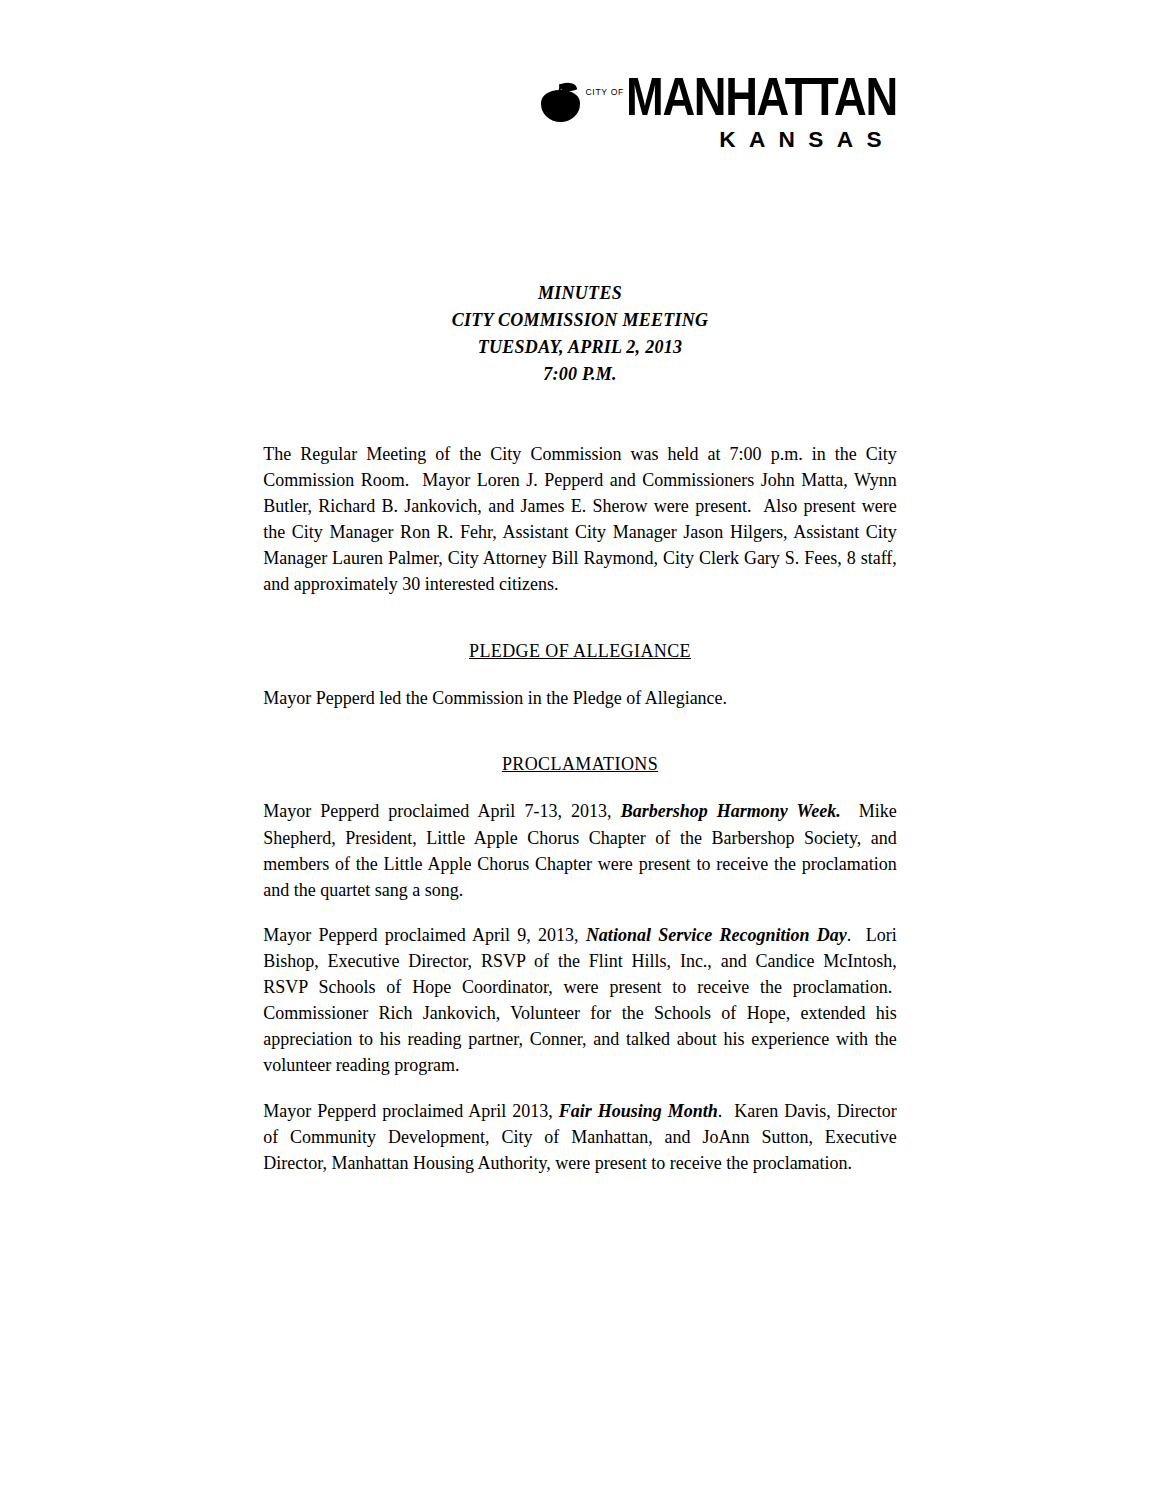CITY OF MANHATTAN
KANSAS
MINUTES
CITY COMMISSION MEETING
TUESDAY, APRIL 2, 2013
7:00 P.M.
The Regular Meeting of the City Commission was held at 7:00 p.m. in the City Commission Room. Mayor Loren J. Pepperd and Commissioners John Matta, Wynn Butler, Richard B. Jankovich, and James E. Sherow were present. Also present were the City Manager Ron R. Fehr, Assistant City Manager Jason Hilgers, Assistant City Manager Lauren Palmer, City Attorney Bill Raymond, City Clerk Gary S. Fees, 8 staff, and approximately 30 interested citizens.
PLEDGE OF ALLEGIANCE
Mayor Pepperd led the Commission in the Pledge of Allegiance.
PROCLAMATIONS
Mayor Pepperd proclaimed April 7-13, 2013, Barbershop Harmony Week. Mike Shepherd, President, Little Apple Chorus Chapter of the Barbershop Society, and members of the Little Apple Chorus Chapter were present to receive the proclamation and the quartet sang a song.
Mayor Pepperd proclaimed April 9, 2013, National Service Recognition Day. Lori Bishop, Executive Director, RSVP of the Flint Hills, Inc., and Candice McIntosh, RSVP Schools of Hope Coordinator, were present to receive the proclamation. Commissioner Rich Jankovich, Volunteer for the Schools of Hope, extended his appreciation to his reading partner, Conner, and talked about his experience with the volunteer reading program.
Mayor Pepperd proclaimed April 2013, Fair Housing Month. Karen Davis, Director of Community Development, City of Manhattan, and JoAnn Sutton, Executive Director, Manhattan Housing Authority, were present to receive the proclamation.